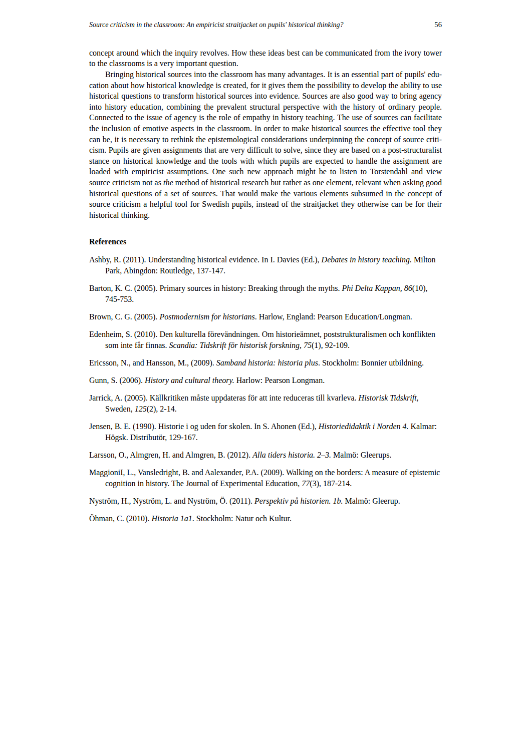Source criticism in the classroom: An empiricist straitjacket on pupils' historical thinking? 56
concept around which the inquiry revolves. How these ideas best can be communicated from the ivory tower to the classrooms is a very important question.
Bringing historical sources into the classroom has many advantages. It is an essential part of pupils' education about how historical knowledge is created, for it gives them the possibility to develop the ability to use historical questions to transform historical sources into evidence. Sources are also good way to bring agency into history education, combining the prevalent structural perspective with the history of ordinary people. Connected to the issue of agency is the role of empathy in history teaching. The use of sources can facilitate the inclusion of emotive aspects in the classroom. In order to make historical sources the effective tool they can be, it is necessary to rethink the epistemological considerations underpinning the concept of source criticism. Pupils are given assignments that are very difficult to solve, since they are based on a post-structuralist stance on historical knowledge and the tools with which pupils are expected to handle the assignment are loaded with empiricist assumptions. One such new approach might be to listen to Torstendahl and view source criticism not as the method of historical research but rather as one element, relevant when asking good historical questions of a set of sources. That would make the various elements subsumed in the concept of source criticism a helpful tool for Swedish pupils, instead of the straitjacket they otherwise can be for their historical thinking.
References
Ashby, R. (2011). Understanding historical evidence. In I. Davies (Ed.), Debates in history teaching. Milton Park, Abingdon: Routledge, 137-147.
Barton, K. C. (2005). Primary sources in history: Breaking through the myths. Phi Delta Kappan, 86(10), 745-753.
Brown, C. G. (2005). Postmodernism for historians. Harlow, England: Pearson Education/Longman.
Edenheim, S. (2010). Den kulturella förevändningen. Om historieämnet, poststrukturalismen och konflikten som inte får finnas. Scandia: Tidskrift för historisk forskning, 75(1), 92-109.
Ericsson, N., and Hansson, M., (2009). Samband historia: historia plus. Stockholm: Bonnier utbildning.
Gunn, S. (2006). History and cultural theory. Harlow: Pearson Longman.
Jarrick, A. (2005). Källkritiken måste uppdateras för att inte reduceras till kvarleva. Historisk Tidskrift, Sweden, 125(2), 2-14.
Jensen, B. E. (1990). Historie i og uden for skolen. In S. Ahonen (Ed.), Historiedidaktik i Norden 4. Kalmar: Högsk. Distributör, 129-167.
Larsson, O., Almgren, H. and Almgren, B. (2012). Alla tiders historia. 2–3. Malmö: Gleerups.
MaggioniI, L., Vansledright, B. and Aalexander, P.A. (2009). Walking on the borders: A measure of epistemic cognition in history. The Journal of Experimental Education, 77(3), 187-214.
Nyström, H., Nyström, L. and Nyström, Ö. (2011). Perspektiv på historien. 1b. Malmö: Gleerup.
Öhman, C. (2010). Historia 1a1. Stockholm: Natur och Kultur.